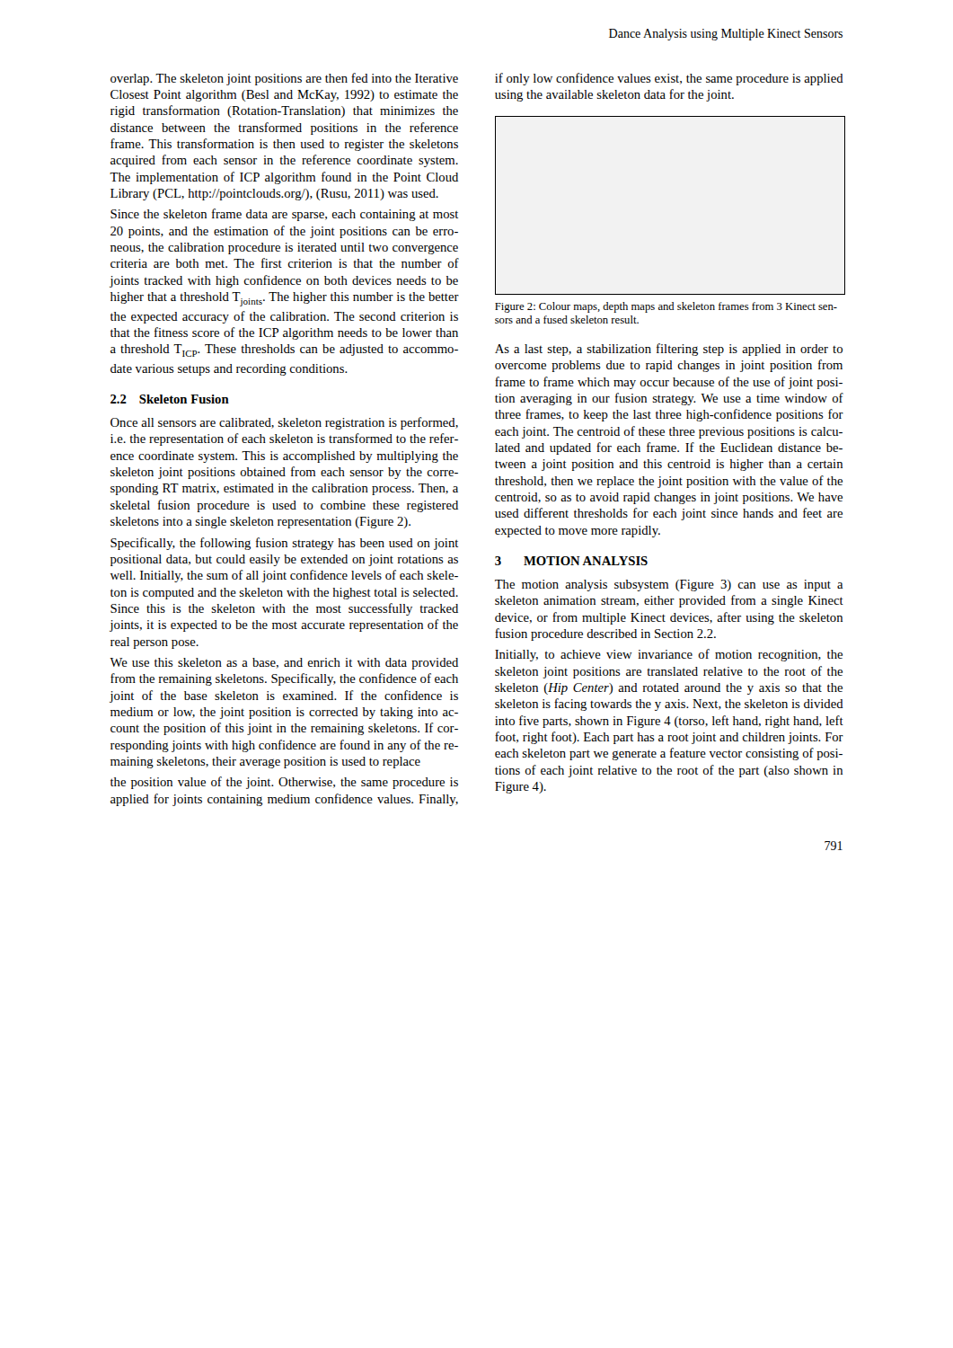Dance Analysis using Multiple Kinect Sensors
overlap. The skeleton joint positions are then fed into the Iterative Closest Point algorithm (Besl and McKay, 1992) to estimate the rigid transformation (Rotation-Translation) that minimizes the distance between the transformed positions in the reference frame. This transformation is then used to register the skeletons acquired from each sensor in the reference coordinate system. The implementation of ICP algorithm found in the Point Cloud Library (PCL, http://pointclouds.org/), (Rusu, 2011) was used.
Since the skeleton frame data are sparse, each containing at most 20 points, and the estimation of the joint positions can be erroneous, the calibration procedure is iterated until two convergence criteria are both met. The first criterion is that the number of joints tracked with high confidence on both devices needs to be higher that a threshold Tjoints. The higher this number is the better the expected accuracy of the calibration. The second criterion is that the fitness score of the ICP algorithm needs to be lower than a threshold TICP. These thresholds can be adjusted to accommodate various setups and recording conditions.
2.2 Skeleton Fusion
Once all sensors are calibrated, skeleton registration is performed, i.e. the representation of each skeleton is transformed to the reference coordinate system. This is accomplished by multiplying the skeleton joint positions obtained from each sensor by the corresponding RT matrix, estimated in the calibration process. Then, a skeletal fusion procedure is used to combine these registered skeletons into a single skeleton representation (Figure 2).
Specifically, the following fusion strategy has been used on joint positional data, but could easily be extended on joint rotations as well. Initially, the sum of all joint confidence levels of each skeleton is computed and the skeleton with the highest total is selected. Since this is the skeleton with the most successfully tracked joints, it is expected to be the most accurate representation of the real person pose.
We use this skeleton as a base, and enrich it with data provided from the remaining skeletons. Specifically, the confidence of each joint of the base skeleton is examined. If the confidence is medium or low, the joint position is corrected by taking into account the position of this joint in the remaining skeletons. If corresponding joints with high confidence are found in any of the remaining skeletons, their average position is used to replace
the position value of the joint. Otherwise, the same procedure is applied for joints containing medium confidence values. Finally, if only low confidence values exist, the same procedure is applied using the available skeleton data for the joint.
Figure 2: Colour maps, depth maps and skeleton frames from 3 Kinect sensors and a fused skeleton result.
As a last step, a stabilization filtering step is applied in order to overcome problems due to rapid changes in joint position from frame to frame which may occur because of the use of joint position averaging in our fusion strategy. We use a time window of three frames, to keep the last three high-confidence positions for each joint. The centroid of these three previous positions is calculated and updated for each frame. If the Euclidean distance between a joint position and this centroid is higher than a certain threshold, then we replace the joint position with the value of the centroid, so as to avoid rapid changes in joint positions. We have used different thresholds for each joint since hands and feet are expected to move more rapidly.
3 MOTION ANALYSIS
The motion analysis subsystem (Figure 3) can use as input a skeleton animation stream, either provided from a single Kinect device, or from multiple Kinect devices, after using the skeleton fusion procedure described in Section 2.2.
Initially, to achieve view invariance of motion recognition, the skeleton joint positions are translated relative to the root of the skeleton (Hip Center) and rotated around the y axis so that the skeleton is facing towards the y axis. Next, the skeleton is divided into five parts, shown in Figure 4 (torso, left hand, right hand, left foot, right foot). Each part has a root joint and children joints. For each skeleton part we generate a feature vector consisting of positions of each joint relative to the root of the part (also shown in Figure 4).
791